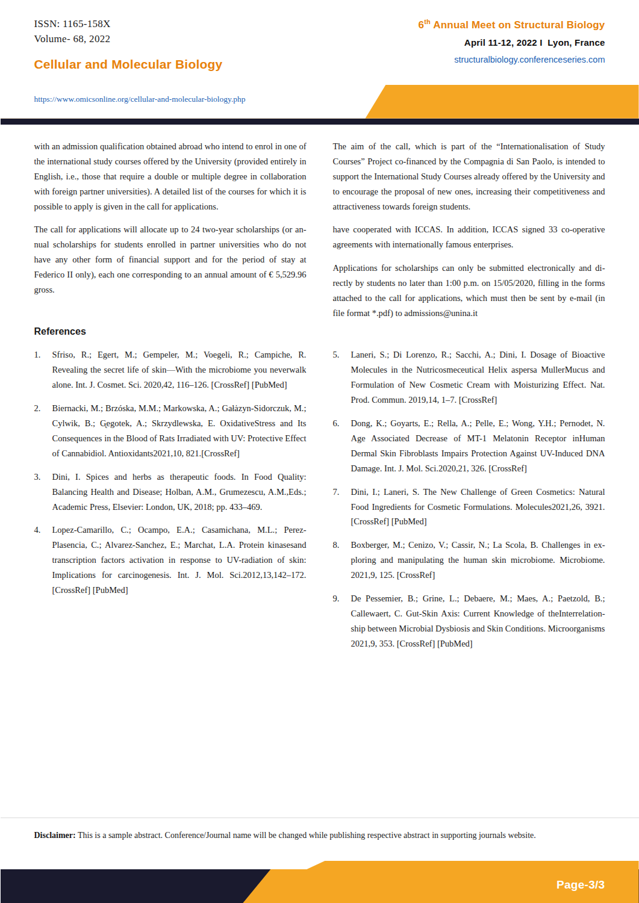ISSN: 1165-158X
Volume- 68, 2022
Cellular and Molecular Biology
6th Annual Meet on Structural Biology
April 11-12, 2022 I Lyon, France
structuralbiology.conferenceseries.com
https://www.omicsonline.org/cellular-and-molecular-biology.php
with an admission qualification obtained abroad who intend to enrol in one of the international study courses offered by the University (provided entirely in English, i.e., those that require a double or multiple degree in collaboration with foreign partner universities). A detailed list of the courses for which it is possible to apply is given in the call for applications.
The call for applications will allocate up to 24 two-year scholarships (or annual scholarships for students enrolled in partner universities who do not have any other form of financial support and for the period of stay at Federico II only), each one corresponding to an annual amount of € 5,529.96 gross.
The aim of the call, which is part of the “Internationalisation of Study Courses” Project co-financed by the Compagnia di San Paolo, is intended to support the International Study Courses already offered by the University and to encourage the proposal of new ones, increasing their competitiveness and attractiveness towards foreign students.
have cooperated with ICCAS. In addition, ICCAS signed 33 co-operative agreements with internationally famous enterprises.
Applications for scholarships can only be submitted electronically and directly by students no later than 1:00 p.m. on 15/05/2020, filling in the forms attached to the call for applications, which must then be sent by e-mail (in file format *.pdf) to admissions@unina.it
References
Sfriso, R.; Egert, M.; Gempeler, M.; Voegeli, R.; Campiche, R. Revealing the secret life of skin—With the microbiome you neverwalk alone. Int. J. Cosmet. Sci. 2020,42, 116–126. [CrossRef] [PubMed]
Biernacki, M.; Brzóska, M.M.; Markowska, A.; Gałȧzyn-Sidorczuk, M.; Cylwik, B.; G̨egotek, A.; Skrzydlewska, E. OxidativeStress and Its Consequences in the Blood of Rats Irradiated with UV: Protective Effect of Cannabidiol. Antioxidants2021,10, 821.[CrossRef]
Dini, I. Spices and herbs as therapeutic foods. In Food Quality: Balancing Health and Disease; Holban, A.M., Grumezescu, A.M.,Eds.; Academic Press, Elsevier: London, UK, 2018; pp. 433–469.
Lopez-Camarillo, C.; Ocampo, E.A.; Casamichana, M.L.; Perez-Plasencia, C.; Alvarez-Sanchez, E.; Marchat, L.A. Protein kinasesand transcription factors activation in response to UV-radiation of skin: Implications for carcinogenesis. Int. J. Mol. Sci.2012,13,142–172. [CrossRef] [PubMed]
Laneri, S.; Di Lorenzo, R.; Sacchi, A.; Dini, I. Dosage of Bioactive Molecules in the Nutricosmeceutical Helix aspersa MullerMucus and Formulation of New Cosmetic Cream with Moisturizing Effect. Nat. Prod. Commun. 2019,14, 1–7. [CrossRef]
Dong, K.; Goyarts, E.; Rella, A.; Pelle, E.; Wong, Y.H.; Pernodet, N. Age Associated Decrease of MT-1 Melatonin Receptor inHuman Dermal Skin Fibroblasts Impairs Protection Against UV-Induced DNA Damage. Int. J. Mol. Sci.2020,21, 326. [CrossRef]
Dini, I.; Laneri, S. The New Challenge of Green Cosmetics: Natural Food Ingredients for Cosmetic Formulations. Molecules2021,26, 3921. [CrossRef] [PubMed]
Boxberger, M.; Cenizo, V.; Cassir, N.; La Scola, B. Challenges in exploring and manipulating the human skin microbiome. Microbiome. 2021,9, 125. [CrossRef]
De Pessemier, B.; Grine, L.; Debaere, M.; Maes, A.; Paetzold, B.; Callewaert, C. Gut-Skin Axis: Current Knowledge of theInterrelationship between Microbial Dysbiosis and Skin Conditions. Microorganisms 2021,9, 353. [CrossRef] [PubMed]
Disclaimer: This is a sample abstract. Conference/Journal name will be changed while publishing respective abstract in supporting journals website.
Page-3/3